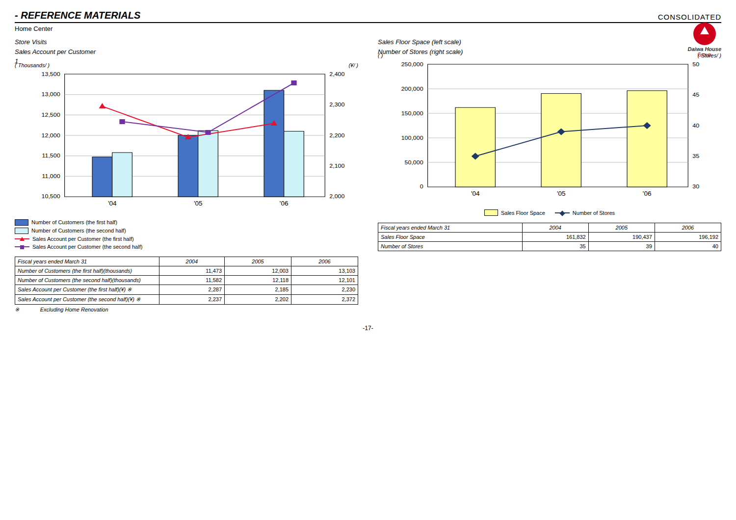- REFERENCE MATERIALS
CONSOLIDATED
Home Center
Store Visits
Sales Account per Customer
1
( Thousands/ )
(¥/ )
13,500 13,000 12,500 12,000 11,500 11,000 10,500 2,400 2,300 2,200 2,100 2,000 '04 '05 '06
Number of Customers (the first half)
Number of Customers (the second half)
Sales Account per Customer (the first half)
Sales Account per Customer (the second half)
| Fiscal years ended March 31 | 2004 | 2005 | 2006 |
| --- | --- | --- | --- |
| Number of Customers (the first half)(thousands) | 11,473 | 12,003 | 13,103 |
| Number of Customers (the second half)(thousands) | 11,582 | 12,118 | 12,101 |
| Sales Account per Customer (the first half)(¥) ※ | 2,287 | 2,185 | 2,230 |
| Sales Account per Customer (the second half)(¥) ※ | 2,237 | 2,202 | 2,372 |
※ Excluding Home Renovation
Daiwa House
Group
Sales Floor Space (left scale)
Number of Stores (right scale)
( )
( Stores/ )
250,000 200,000 150,000 100,000 50,000 0 50 45 40 35 30 20 '04 '05 '06
Sales Floor Space Number of Stores
| Fiscal years ended March 31 | 2004 | 2005 | 2006 |
| --- | --- | --- | --- |
| Sales Floor Space | 161,832 | 190,437 | 196,192 |
| Number of Stores | 35 | 39 | 40 |
-17-